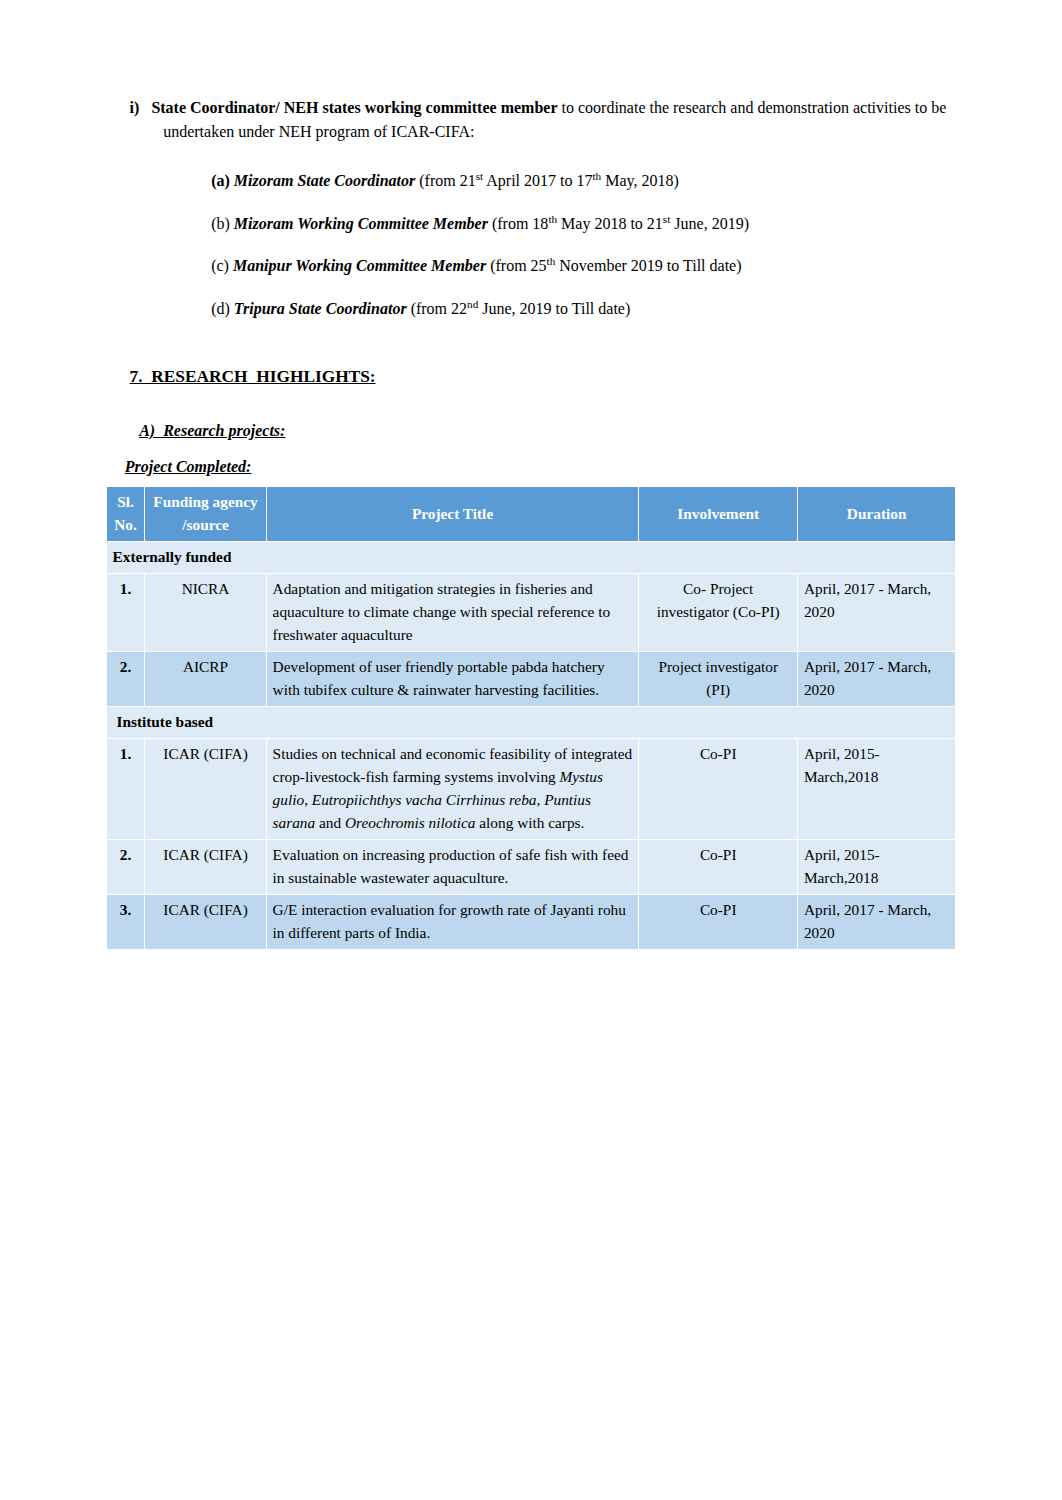i) State Coordinator/ NEH states working committee member to coordinate the research and demonstration activities to be undertaken under NEH program of ICAR-CIFA:
(a) Mizoram State Coordinator (from 21st April 2017 to 17th May, 2018)
(b) Mizoram Working Committee Member (from 18th May 2018 to 21st June, 2019)
(c) Manipur Working Committee Member (from 25th November 2019 to Till date)
(d) Tripura State Coordinator (from 22nd June, 2019 to Till date)
7. RESEARCH HIGHLIGHTS:
A) Research projects:
Project Completed:
| Sl. No. | Funding agency /source | Project Title | Involvement | Duration |
| --- | --- | --- | --- | --- |
| Externally funded |
| 1. | NICRA | Adaptation and mitigation strategies in fisheries and aquaculture to climate change with special reference to freshwater aquaculture | Co- Project investigator (Co-PI) | April, 2017 - March, 2020 |
| 2. | AICRP | Development of user friendly portable pabda hatchery with tubifex culture & rainwater harvesting facilities. | Project investigator (PI) | April, 2017 - March, 2020 |
| Institute based |
| 1. | ICAR (CIFA) | Studies on technical and economic feasibility of integrated crop-livestock-fish farming systems involving Mystus gulio , Eutropiichthys vacha Cirrhinus reba , Puntius sarana and Oreochromis nilotica along with carps. | Co-PI | April, 2015- March,2018 |
| 2. | ICAR (CIFA) | Evaluation on increasing production of safe fish with feed in sustainable wastewater aquaculture. | Co-PI | April, 2015- March,2018 |
| 3. | ICAR (CIFA) | G/E interaction evaluation for growth rate of Jayanti rohu in different parts of India. | Co-PI | April, 2017 - March, 2020 |